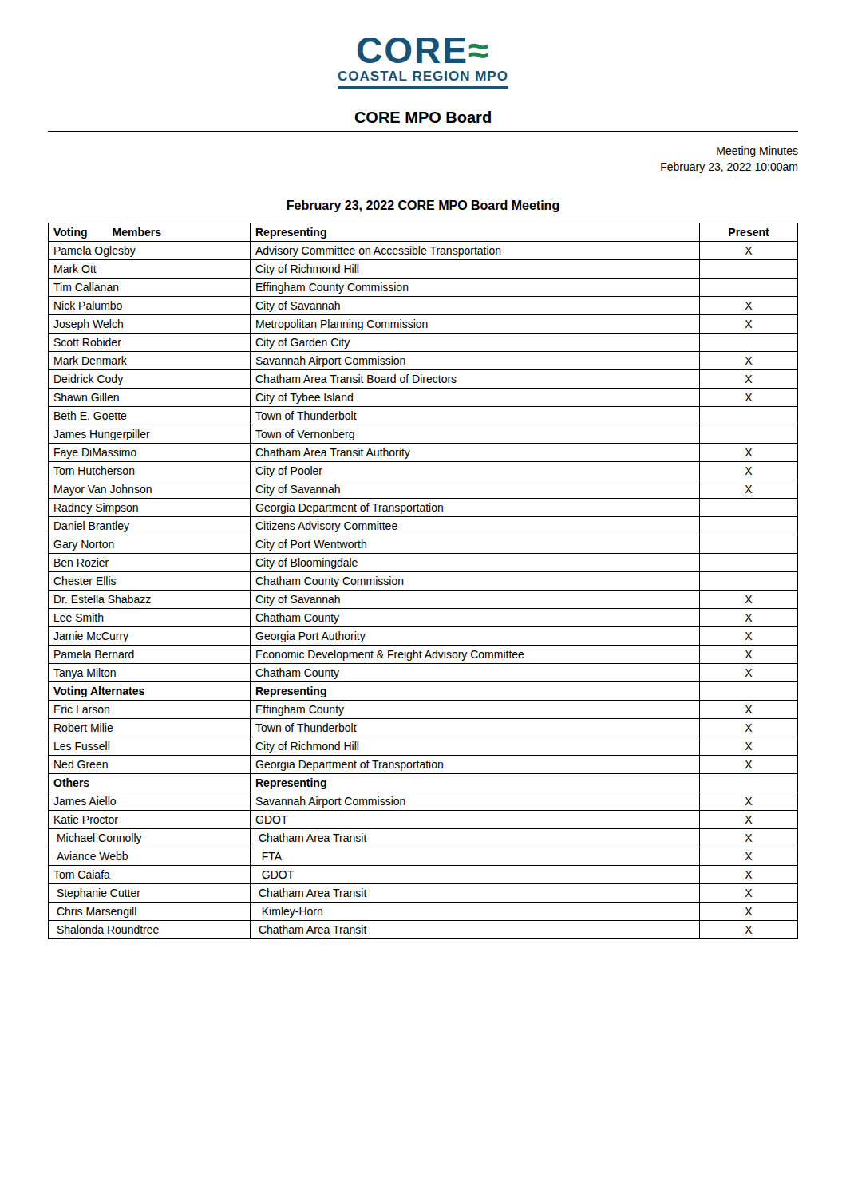CORE≈
COASTAL REGION MPO
CORE MPO Board
Meeting Minutes
February 23, 2022 10:00am
February 23, 2022 CORE MPO Board Meeting
| Voting Members | Representing | Present |
| --- | --- | --- |
| Pamela Oglesby | Advisory Committee on Accessible Transportation | X |
| Mark Ott | City of Richmond Hill | |
| Tim Callanan | Effingham County Commission | |
| Nick Palumbo | City of Savannah | X |
| Joseph Welch | Metropolitan Planning Commission | X |
| Scott Robider | City of Garden City | |
| Mark Denmark | Savannah Airport Commission | X |
| Deidrick Cody | Chatham Area Transit Board of Directors | X |
| Shawn Gillen | City of Tybee Island | X |
| Beth E. Goette | Town of Thunderbolt | |
| James Hungerpiller | Town of Vernonberg | |
| Faye DiMassimo | Chatham Area Transit Authority | X |
| Tom Hutcherson | City of Pooler | X |
| Mayor Van Johnson | City of Savannah | X |
| Radney Simpson | Georgia Department of Transportation | |
| Daniel Brantley | Citizens Advisory Committee | |
| Gary Norton | City of Port Wentworth | |
| Ben Rozier | City of Bloomingdale | |
| Chester Ellis | Chatham County Commission | |
| Dr. Estella Shabazz | City of Savannah | X |
| Lee Smith | Chatham County | X |
| Jamie McCurry | Georgia Port Authority | X |
| Pamela Bernard | Economic Development & Freight Advisory Committee | X |
| Tanya Milton | Chatham County | X |
| Voting Alternates | Representing | |
| Eric Larson | Effingham County | X |
| Robert Milie | Town of Thunderbolt | X |
| Les Fussell | City of Richmond Hill | X |
| Ned Green | Georgia Department of Transportation | X |
| Others | Representing | |
| James Aiello | Savannah Airport Commission | X |
| Katie Proctor | GDOT | X |
| Michael Connolly | Chatham Area Transit | X |
| Aviance Webb | FTA | X |
| Tom Caiafa | GDOT | X |
| Stephanie Cutter | Chatham Area Transit | X |
| Chris Marsengill | Kimley-Horn | X |
| Shalonda Roundtree | Chatham Area Transit | X |